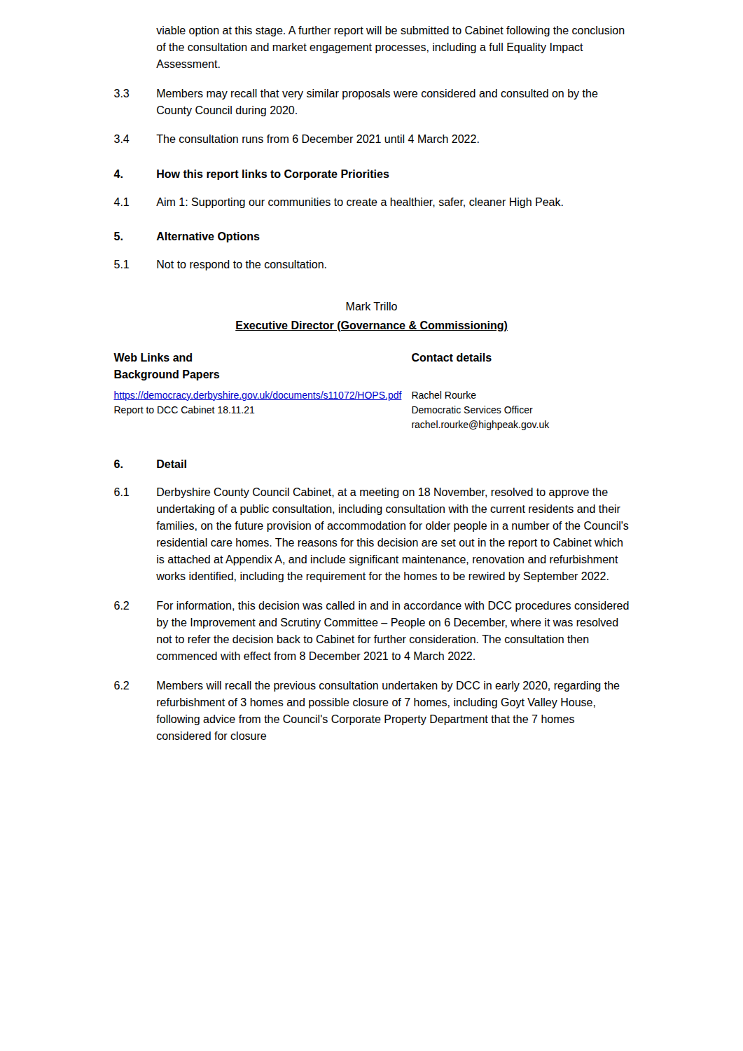viable option at this stage. A further report will be submitted to Cabinet following the conclusion of the consultation and market engagement processes, including a full Equality Impact Assessment.
3.3
Members may recall that very similar proposals were considered and consulted on by the County Council during 2020.
3.4
The consultation runs from 6 December 2021 until 4 March 2022.
4. How this report links to Corporate Priorities
4.1
Aim 1: Supporting our communities to create a healthier, safer, cleaner High Peak.
5. Alternative Options
5.1
Not to respond to the consultation.
Mark Trillo
Executive Director (Governance & Commissioning)
| Web Links and Background Papers | Contact details |
| --- | --- |
| https://democracy.derbyshire.gov.uk/documents/s11072/HOPS.pdf Report to DCC Cabinet 18.11.21 | Rachel Rourke Democratic Services Officer rachel.rourke@highpeak.gov.uk |
6. Detail
6.1
Derbyshire County Council Cabinet, at a meeting on 18 November, resolved to approve the undertaking of a public consultation, including consultation with the current residents and their families, on the future provision of accommodation for older people in a number of the Council's residential care homes. The reasons for this decision are set out in the report to Cabinet which is attached at Appendix A, and include significant maintenance, renovation and refurbishment works identified, including the requirement for the homes to be rewired by September 2022.
6.2
For information, this decision was called in and in accordance with DCC procedures considered by the Improvement and Scrutiny Committee – People on 6 December, where it was resolved not to refer the decision back to Cabinet for further consideration. The consultation then commenced with effect from 8 December 2021 to 4 March 2022.
6.2
Members will recall the previous consultation undertaken by DCC in early 2020, regarding the refurbishment of 3 homes and possible closure of 7 homes, including Goyt Valley House, following advice from the Council's Corporate Property Department that the 7 homes considered for closure